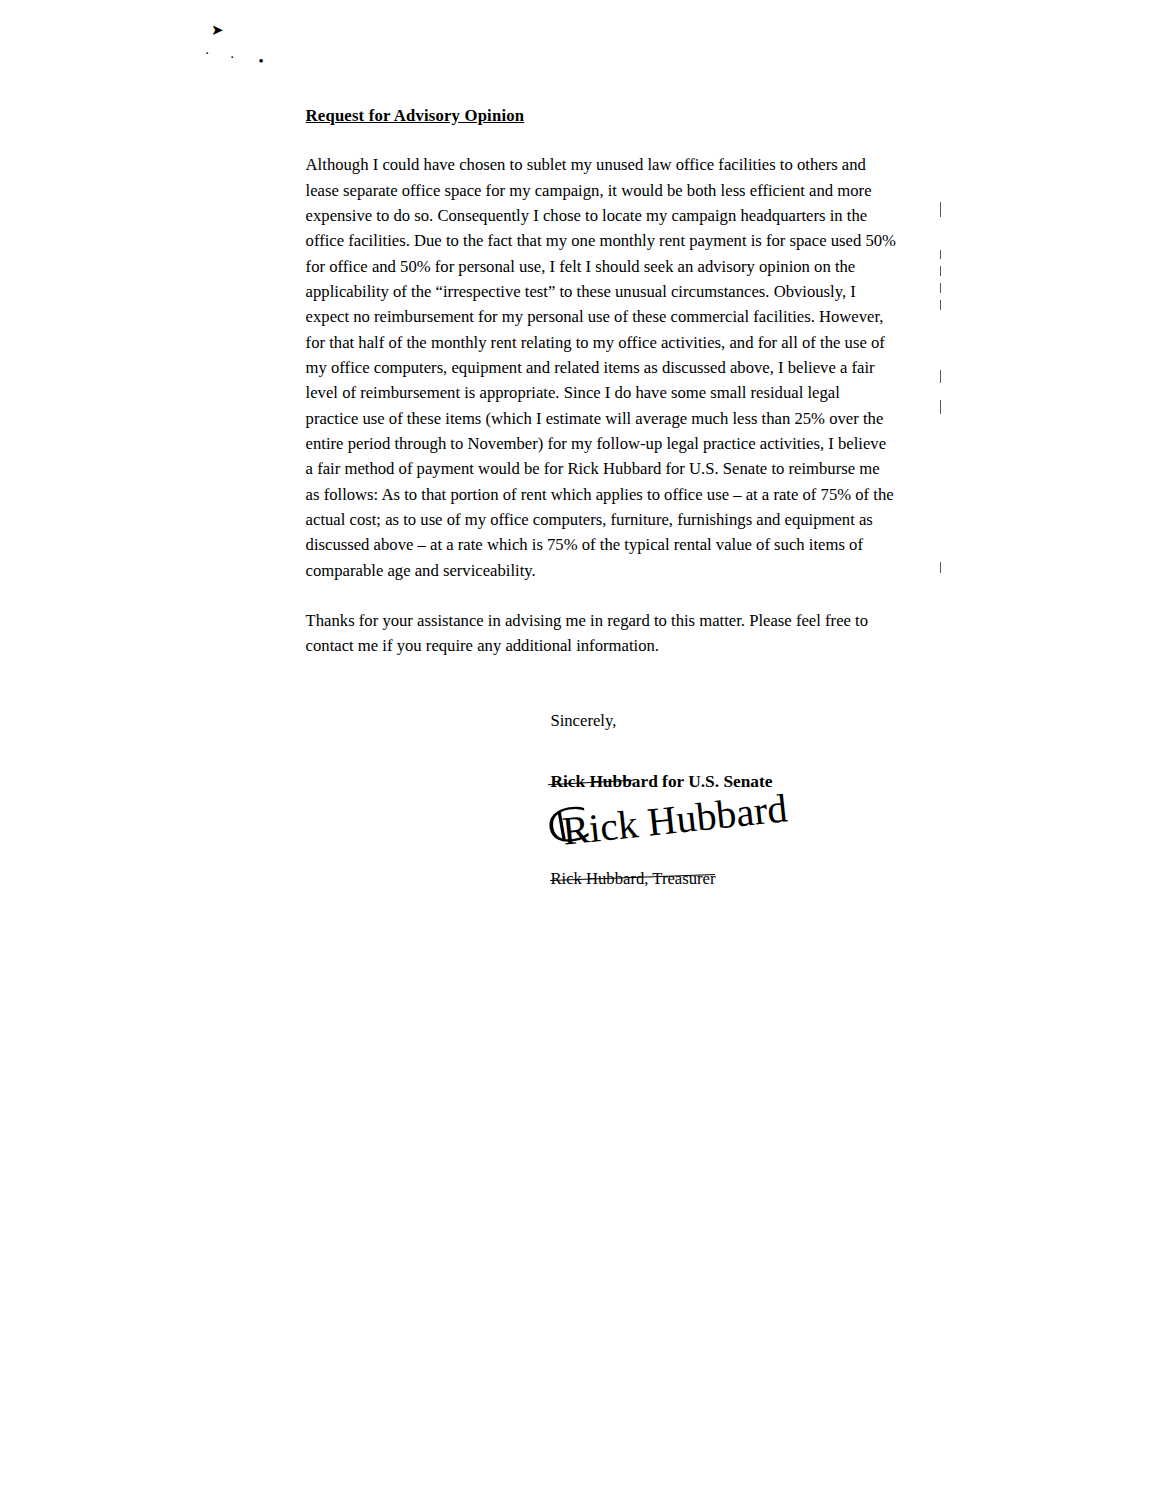➤ · · •
Request for Advisory Opinion
Although I could have chosen to sublet my unused law office facilities to others and lease separate office space for my campaign, it would be both less efficient and more expensive to do so. Consequently I chose to locate my campaign headquarters in the office facilities. Due to the fact that my one monthly rent payment is for space used 50% for office and 50% for personal use, I felt I should seek an advisory opinion on the applicability of the “irrespective test” to these unusual circumstances. Obviously, I expect no reimbursement for my personal use of these commercial facilities. However, for that half of the monthly rent relating to my office activities, and for all of the use of my office computers, equipment and related items as discussed above, I believe a fair level of reimbursement is appropriate. Since I do have some small residual legal practice use of these items (which I estimate will average much less than 25% over the entire period through to November) for my follow-up legal practice activities, I believe a fair method of payment would be for Rick Hubbard for U.S. Senate to reimburse me as follows: As to that portion of rent which applies to office use – at a rate of 75% of the actual cost; as to use of my office computers, furniture, furnishings and equipment as discussed above – at a rate which is 75% of the typical rental value of such items of comparable age and serviceability.
Thanks for your assistance in advising me in regard to this matter. Please feel free to contact me if you require any additional information.
Sincerely,
Rick Hubbard for U.S. Senate
ℂ Rick Hubbard
Rick Hubbard, Treasurer